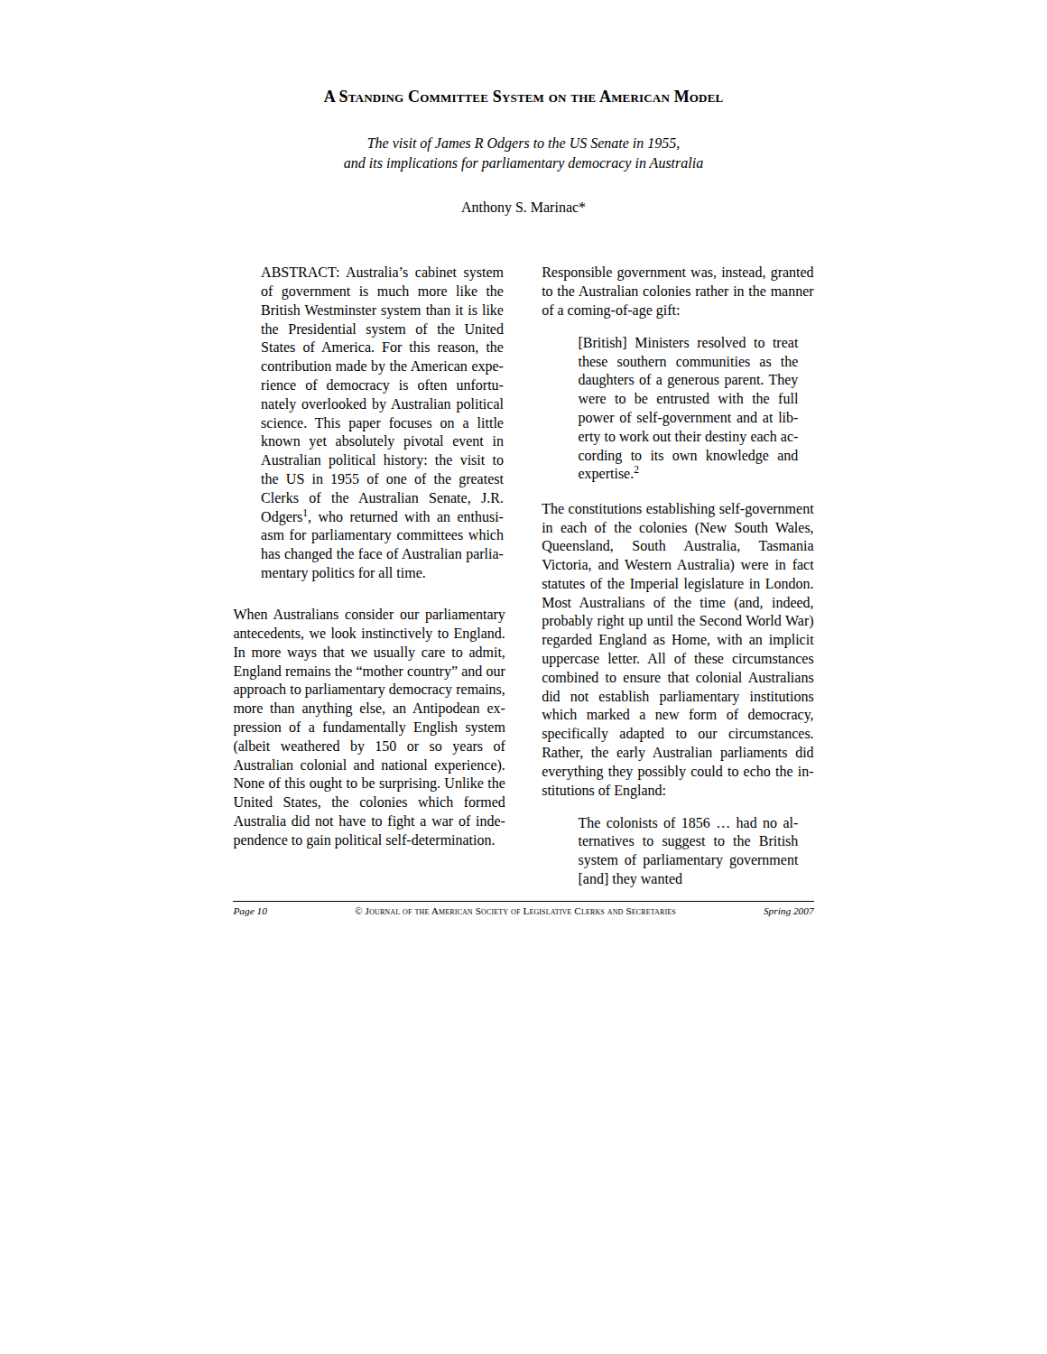A Standing Committee System on the American Model
The visit of James R Odgers to the US Senate in 1955,
and its implications for parliamentary democracy in Australia
Anthony S. Marinac*
ABSTRACT: Australia’s cabinet system of government is much more like the British Westminster system than it is like the Presidential system of the United States of America. For this reason, the contribution made by the American experience of democracy is often unfortunately overlooked by Australian political science. This paper focuses on a little known yet absolutely pivotal event in Australian political history: the visit to the US in 1955 of one of the greatest Clerks of the Australian Senate, J.R. Odgers1, who returned with an enthusiasm for parliamentary committees which has changed the face of Australian parliamentary politics for all time.
When Australians consider our parliamentary antecedents, we look instinctively to England. In more ways that we usually care to admit, England remains the “mother country” and our approach to parliamentary democracy remains, more than anything else, an Antipodean expression of a fundamentally English system (albeit weathered by 150 or so years of Australian colonial and national experience). None of this ought to be surprising. Unlike the United States, the colonies which formed Australia did not have to fight a war of independence to gain political self-determination.
Responsible government was, instead, granted to the Australian colonies rather in the manner of a coming-of-age gift:
[British] Ministers resolved to treat these southern communities as the daughters of a generous parent. They were to be entrusted with the full power of self-government and at liberty to work out their destiny each according to its own knowledge and expertise.2
The constitutions establishing self-government in each of the colonies (New South Wales, Queensland, South Australia, Tasmania Victoria, and Western Australia) were in fact statutes of the Imperial legislature in London. Most Australians of the time (and, indeed, probably right up until the Second World War) regarded England as Home, with an implicit uppercase letter. All of these circumstances combined to ensure that colonial Australians did not establish parliamentary institutions which marked a new form of democracy, specifically adapted to our circumstances. Rather, the early Australian parliaments did everything they possibly could to echo the institutions of England:
The colonists of 1856 … had no alternatives to suggest to the British system of parliamentary government [and] they wanted
Page 10 © Journal of the American Society of Legislative Clerks and Secretaries Spring 2007